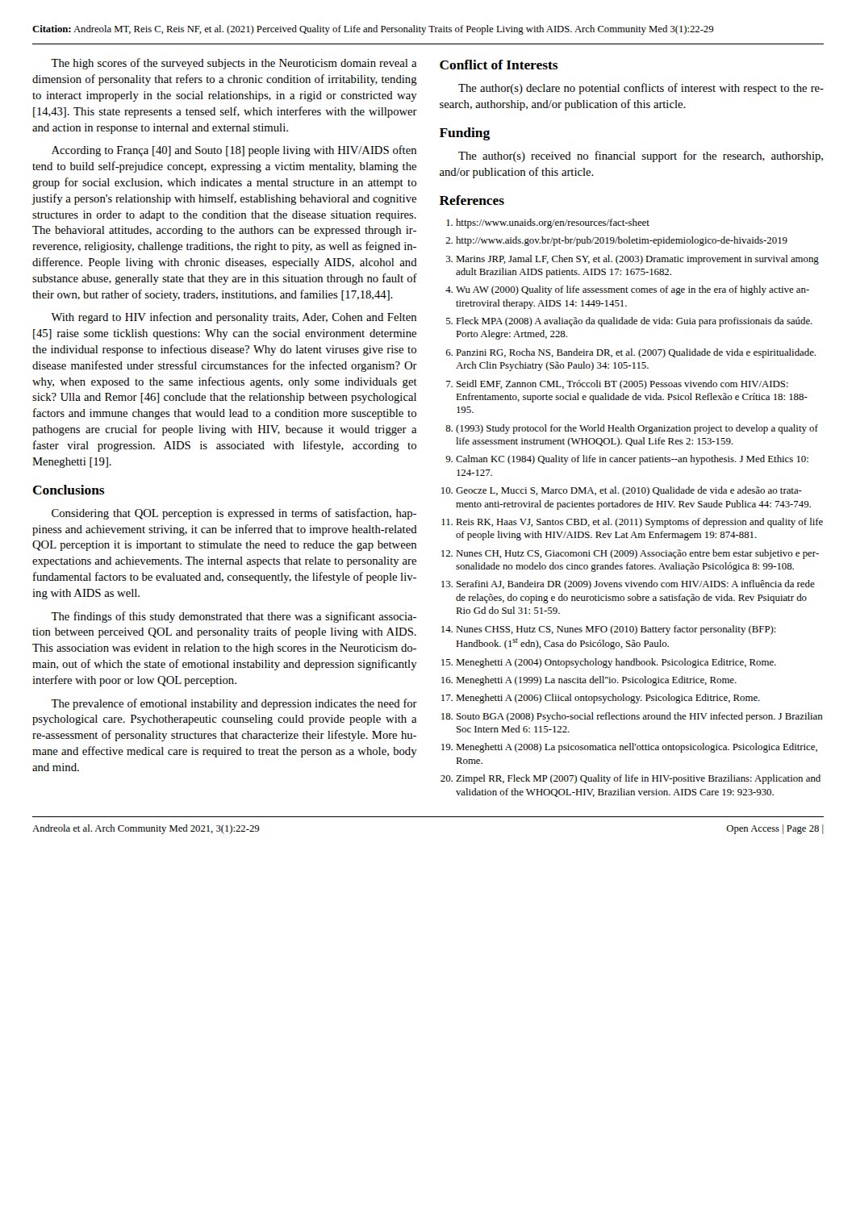Citation: Andreola MT, Reis C, Reis NF, et al. (2021) Perceived Quality of Life and Personality Traits of People Living with AIDS. Arch Community Med 3(1):22-29
The high scores of the surveyed subjects in the Neuroticism domain reveal a dimension of personality that refers to a chronic condition of irritability, tending to interact improperly in the social relationships, in a rigid or constricted way [14,43]. This state represents a tensed self, which interferes with the willpower and action in response to internal and external stimuli.
According to França [40] and Souto [18] people living with HIV/AIDS often tend to build self-prejudice concept, expressing a victim mentality, blaming the group for social exclusion, which indicates a mental structure in an attempt to justify a person's relationship with himself, establishing behavioral and cognitive structures in order to adapt to the condition that the disease situation requires. The behavioral attitudes, according to the authors can be expressed through irreverence, religiosity, challenge traditions, the right to pity, as well as feigned indifference. People living with chronic diseases, especially AIDS, alcohol and substance abuse, generally state that they are in this situation through no fault of their own, but rather of society, traders, institutions, and families [17,18,44].
With regard to HIV infection and personality traits, Ader, Cohen and Felten [45] raise some ticklish questions: Why can the social environment determine the individual response to infectious disease? Why do latent viruses give rise to disease manifested under stressful circumstances for the infected organism? Or why, when exposed to the same infectious agents, only some individuals get sick? Ulla and Remor [46] conclude that the relationship between psychological factors and immune changes that would lead to a condition more susceptible to pathogens are crucial for people living with HIV, because it would trigger a faster viral progression. AIDS is associated with lifestyle, according to Meneghetti [19].
Conclusions
Considering that QOL perception is expressed in terms of satisfaction, happiness and achievement striving, it can be inferred that to improve health-related QOL perception it is important to stimulate the need to reduce the gap between expectations and achievements. The internal aspects that relate to personality are fundamental factors to be evaluated and, consequently, the lifestyle of people living with AIDS as well.
The findings of this study demonstrated that there was a significant association between perceived QOL and personality traits of people living with AIDS. This association was evident in relation to the high scores in the Neuroticism domain, out of which the state of emotional instability and depression significantly interfere with poor or low QOL perception.
The prevalence of emotional instability and depression indicates the need for psychological care. Psychotherapeutic counseling could provide people with a re-assessment of personality structures that characterize their lifestyle. More humane and effective medical care is required to treat the person as a whole, body and mind.
Conflict of Interests
The author(s) declare no potential conflicts of interest with respect to the research, authorship, and/or publication of this article.
Funding
The author(s) received no financial support for the research, authorship, and/or publication of this article.
References
https://www.unaids.org/en/resources/fact-sheet
http://www.aids.gov.br/pt-br/pub/2019/boletim-epidemiologico-de-hivaids-2019
Marins JRP, Jamal LF, Chen SY, et al. (2003) Dramatic improvement in survival among adult Brazilian AIDS patients. AIDS 17: 1675-1682.
Wu AW (2000) Quality of life assessment comes of age in the era of highly active antiretroviral therapy. AIDS 14: 1449-1451.
Fleck MPA (2008) A avaliação da qualidade de vida: Guia para profissionais da saúde. Porto Alegre: Artmed, 228.
Panzini RG, Rocha NS, Bandeira DR, et al. (2007) Qualidade de vida e espiritualidade. Arch Clin Psychiatry (São Paulo) 34: 105-115.
Seidl EMF, Zannon CML, Tróccoli BT (2005) Pessoas vivendo com HIV/AIDS: Enfrentamento, suporte social e qualidade de vida. Psicol Reflexão e Crítica 18: 188-195.
(1993) Study protocol for the World Health Organization project to develop a quality of life assessment instrument (WHOQOL). Qual Life Res 2: 153-159.
Calman KC (1984) Quality of life in cancer patients--an hypothesis. J Med Ethics 10: 124-127.
Geocze L, Mucci S, Marco DMA, et al. (2010) Qualidade de vida e adesão ao tratamento anti-retroviral de pacientes portadores de HIV. Rev Saude Publica 44: 743-749.
Reis RK, Haas VJ, Santos CBD, et al. (2011) Symptoms of depression and quality of life of people living with HIV/AIDS. Rev Lat Am Enfermagem 19: 874-881.
Nunes CH, Hutz CS, Giacomoni CH (2009) Associação entre bem estar subjetivo e personalidade no modelo dos cinco grandes fatores. Avaliação Psicológica 8: 99-108.
Serafini AJ, Bandeira DR (2009) Jovens vivendo com HIV/AIDS: A influência da rede de relações, do coping e do neuroticismo sobre a satisfação de vida. Rev Psiquiatr do Rio Gd do Sul 31: 51-59.
Nunes CHSS, Hutz CS, Nunes MFO (2010) Battery factor personality (BFP): Handbook. (1st edn), Casa do Psicólogo, São Paulo.
Meneghetti A (2004) Ontopsychology handbook. Psicologica Editrice, Rome.
Meneghetti A (1999) La nascita dell''io. Psicologica Editrice, Rome.
Meneghetti A (2006) Cliical ontopsychology. Psicologica Editrice, Rome.
Souto BGA (2008) Psycho-social reflections around the HIV infected person. J Brazilian Soc Intern Med 6: 115-122.
Meneghetti A (2008) La psicosomatica nell'ottica ontopsicologica. Psicologica Editrice, Rome.
Zimpel RR, Fleck MP (2007) Quality of life in HIV-positive Brazilians: Application and validation of the WHOQOL-HIV, Brazilian version. AIDS Care 19: 923-930.
Andreola et al. Arch Community Med 2021, 3(1):22-29
Open Access | Page 28 |